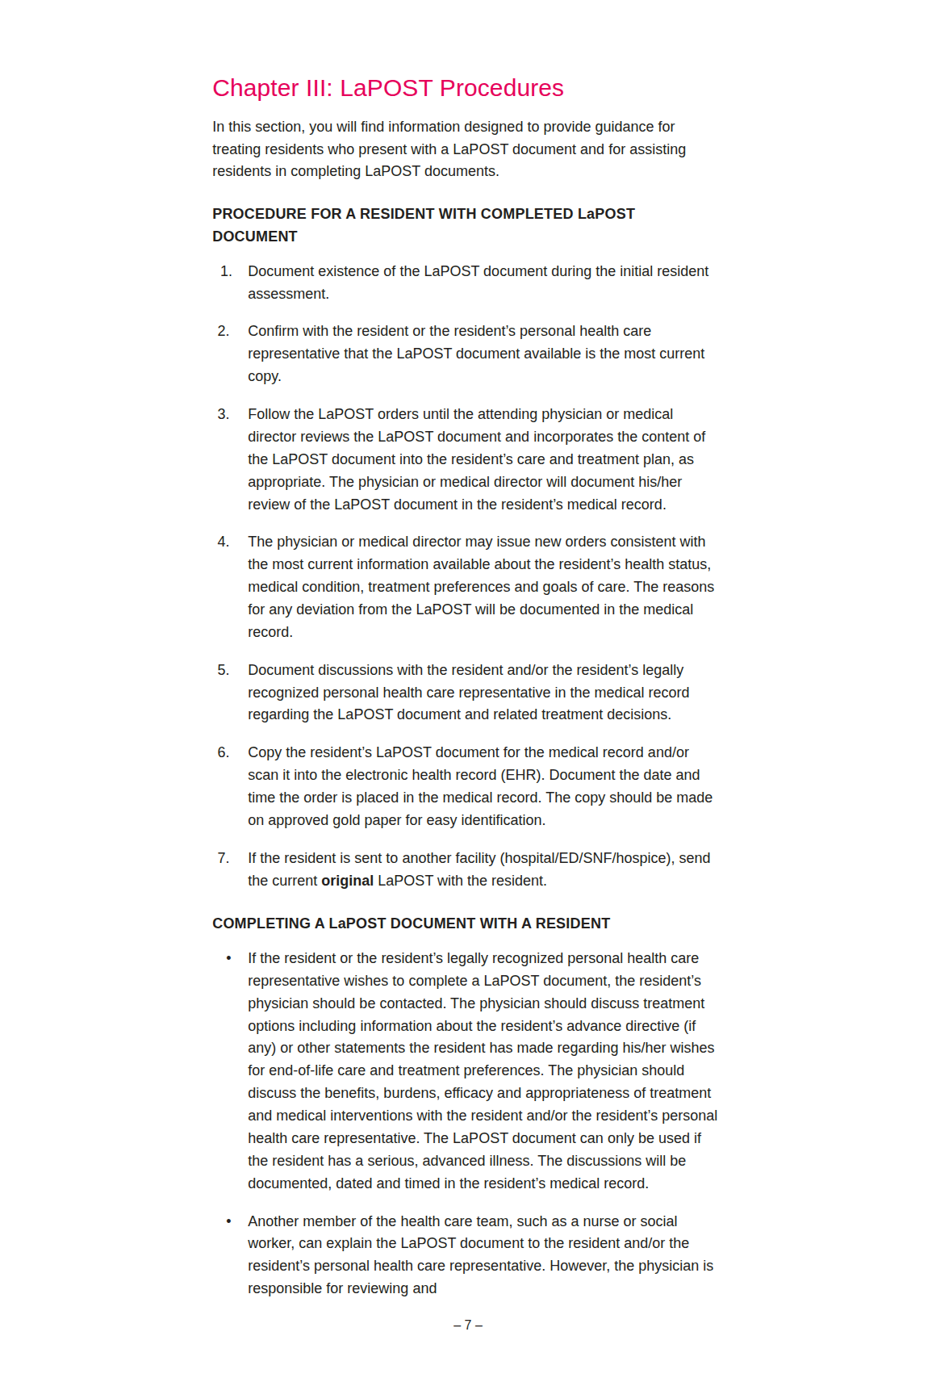Chapter III: LaPOST Procedures
In this section, you will find information designed to provide guidance for treating residents who present with a LaPOST document and for assisting residents in completing LaPOST documents.
PROCEDURE FOR A RESIDENT WITH COMPLETED LaPOST DOCUMENT
Document existence of the LaPOST document during the initial resident assessment.
Confirm with the resident or the resident’s personal health care representative that the LaPOST document available is the most current copy.
Follow the LaPOST orders until the attending physician or medical director reviews the LaPOST document and incorporates the content of the LaPOST document into the resident’s care and treatment plan, as appropriate. The physician or medical director will document his/her review of the LaPOST document in the resident’s medical record.
The physician or medical director may issue new orders consistent with the most current information available about the resident’s health status, medical condition, treatment preferences and goals of care. The reasons for any deviation from the LaPOST will be documented in the medical record.
Document discussions with the resident and/or the resident’s legally recognized personal health care representative in the medical record regarding the LaPOST document and related treatment decisions.
Copy the resident’s LaPOST document for the medical record and/or scan it into the electronic health record (EHR). Document the date and time the order is placed in the medical record. The copy should be made on approved gold paper for easy identification.
If the resident is sent to another facility (hospital/ED/SNF/hospice), send the current original LaPOST with the resident.
COMPLETING A LaPOST DOCUMENT WITH A RESIDENT
If the resident or the resident’s legally recognized personal health care representative wishes to complete a LaPOST document, the resident’s physician should be contacted. The physician should discuss treatment options including information about the resident’s advance directive (if any) or other statements the resident has made regarding his/her wishes for end-of-life care and treatment preferences. The physician should discuss the benefits, burdens, efficacy and appropriateness of treatment and medical interventions with the resident and/or the resident’s personal health care representative. The LaPOST document can only be used if the resident has a serious, advanced illness. The discussions will be documented, dated and timed in the resident’s medical record.
Another member of the health care team, such as a nurse or social worker, can explain the LaPOST document to the resident and/or the resident’s personal health care representative. However, the physician is responsible for reviewing and
– 7 –